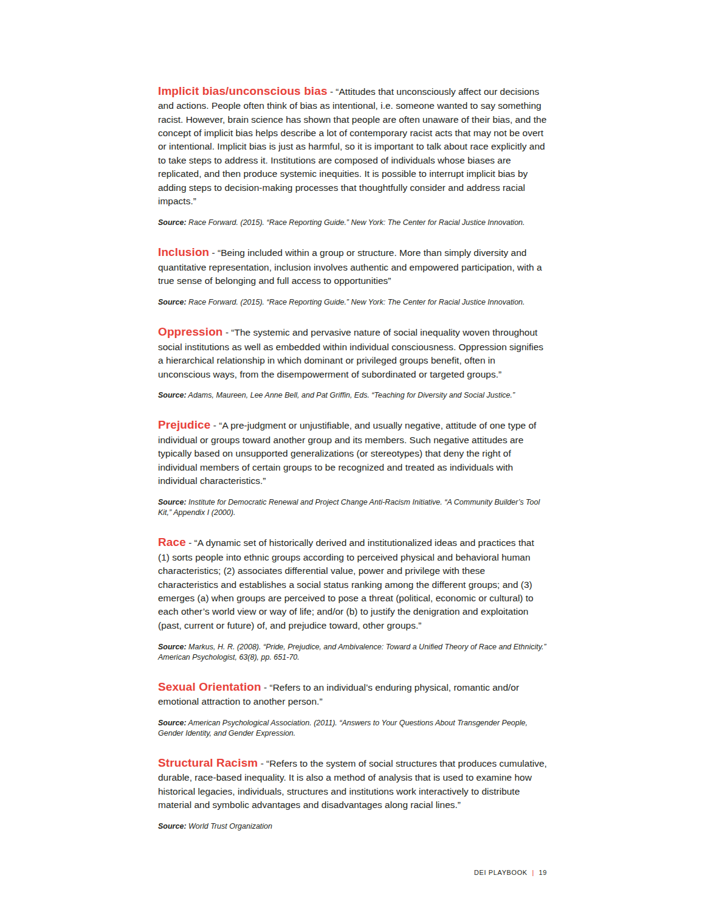Implicit bias/unconscious bias - “Attitudes that unconsciously affect our decisions and actions. People often think of bias as intentional, i.e. someone wanted to say something racist. However, brain science has shown that people are often unaware of their bias, and the concept of implicit bias helps describe a lot of contemporary racist acts that may not be overt or intentional. Implicit bias is just as harmful, so it is important to talk about race explicitly and to take steps to address it. Institutions are composed of individuals whose biases are replicated, and then produce systemic inequities. It is possible to interrupt implicit bias by adding steps to decision-making processes that thoughtfully consider and address racial impacts.”
Source: Race Forward. (2015). “Race Reporting Guide.” New York: The Center for Racial Justice Innovation.
Inclusion - “Being included within a group or structure. More than simply diversity and quantitative representation, inclusion involves authentic and empowered participation, with a true sense of belonging and full access to opportunities”
Source: Race Forward. (2015). “Race Reporting Guide.” New York: The Center for Racial Justice Innovation.
Oppression - “The systemic and pervasive nature of social inequality woven throughout social institutions as well as embedded within individual consciousness. Oppression signifies a hierarchical relationship in which dominant or privileged groups benefit, often in unconscious ways, from the disempowerment of subordinated or targeted groups.”
Source: Adams, Maureen, Lee Anne Bell, and Pat Griffin, Eds. “Teaching for Diversity and Social Justice.”
Prejudice - “A pre-judgment or unjustifiable, and usually negative, attitude of one type of individual or groups toward another group and its members. Such negative attitudes are typically based on unsupported generalizations (or stereotypes) that deny the right of individual members of certain groups to be recognized and treated as individuals with individual characteristics.”
Source: Institute for Democratic Renewal and Project Change Anti-Racism Initiative. “A Community Builder’s Tool Kit,” Appendix I (2000).
Race - “A dynamic set of historically derived and institutionalized ideas and practices that (1) sorts people into ethnic groups according to perceived physical and behavioral human characteristics; (2) associates differential value, power and privilege with these characteristics and establishes a social status ranking among the different groups; and (3) emerges (a) when groups are perceived to pose a threat (political, economic or cultural) to each other’s world view or way of life; and/or (b) to justify the denigration and exploitation (past, current or future) of, and prejudice toward, other groups.”
Source: Markus, H. R. (2008). “Pride, Prejudice, and Ambivalence: Toward a Unified Theory of Race and Ethnicity.” American Psychologist, 63(8), pp. 651-70.
Sexual Orientation - “Refers to an individual’s enduring physical, romantic and/or emotional attraction to another person.”
Source: American Psychological Association. (2011). “Answers to Your Questions About Transgender People, Gender Identity, and Gender Expression.
Structural Racism - “Refers to the system of social structures that produces cumulative, durable, race-based inequality. It is also a method of analysis that is used to examine how historical legacies, individuals, structures and institutions work interactively to distribute material and symbolic advantages and disadvantages along racial lines.”
Source: World Trust Organization
DEI PLAYBOOK | 19